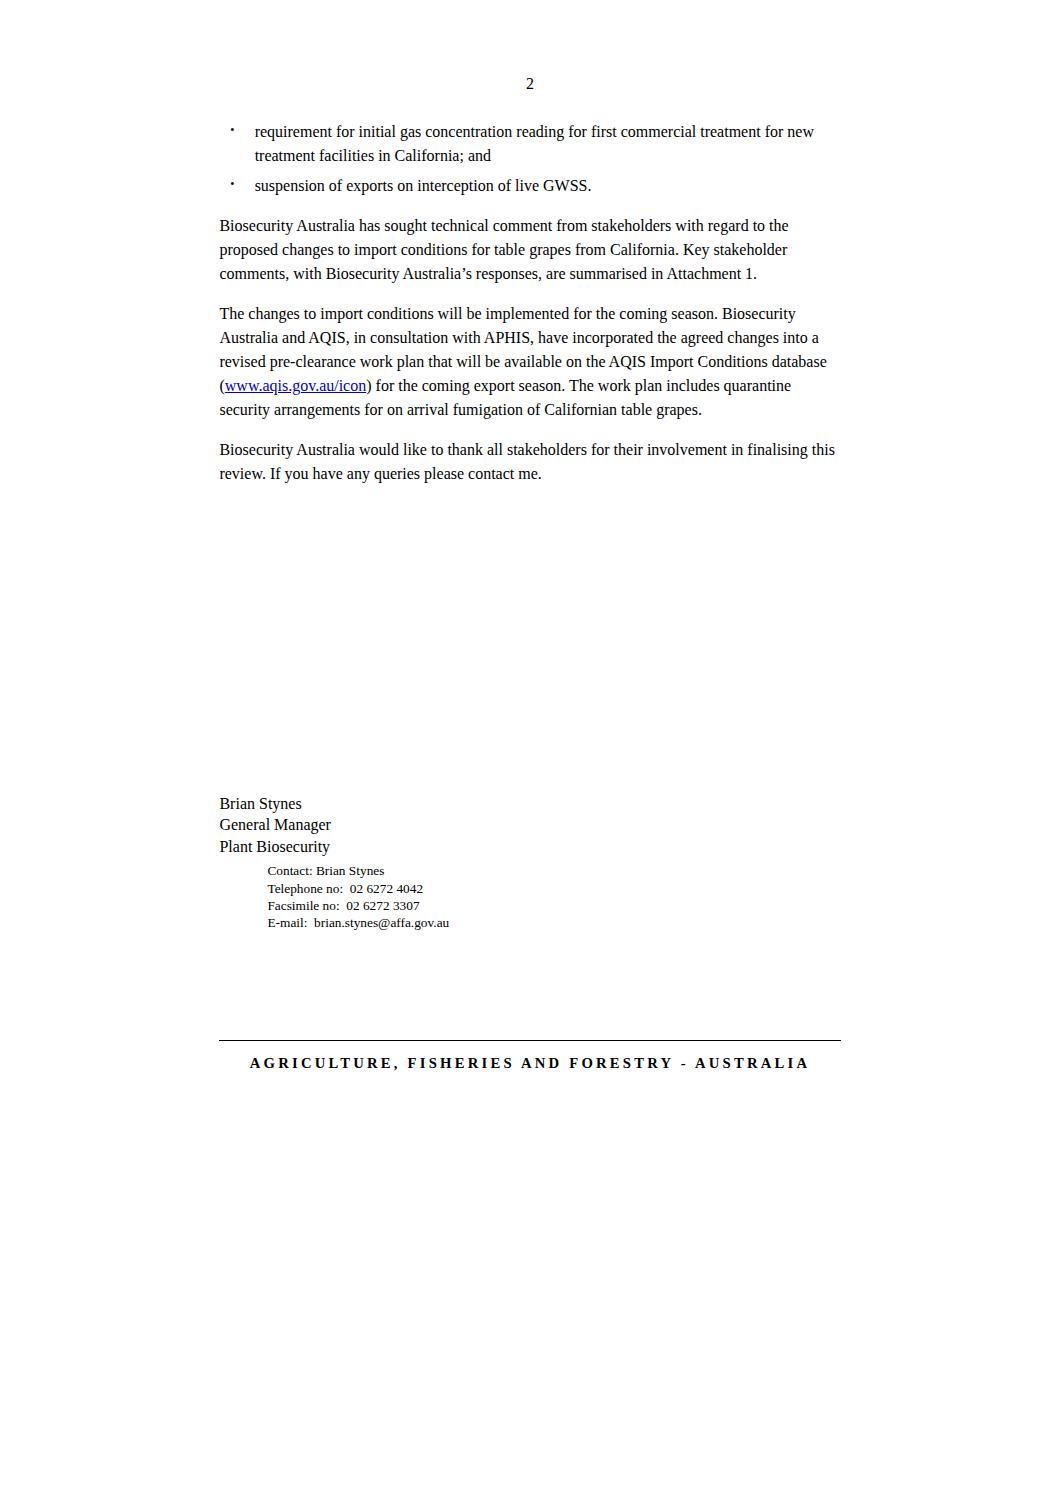2
requirement for initial gas concentration reading for first commercial treatment for new treatment facilities in California; and
suspension of exports on interception of live GWSS.
Biosecurity Australia has sought technical comment from stakeholders with regard to the proposed changes to import conditions for table grapes from California. Key stakeholder comments, with Biosecurity Australia’s responses, are summarised in Attachment 1.
The changes to import conditions will be implemented for the coming season. Biosecurity Australia and AQIS, in consultation with APHIS, have incorporated the agreed changes into a revised pre-clearance work plan that will be available on the AQIS Import Conditions database (www.aqis.gov.au/icon) for the coming export season. The work plan includes quarantine security arrangements for on arrival fumigation of Californian table grapes.
Biosecurity Australia would like to thank all stakeholders for their involvement in finalising this review. If you have any queries please contact me.
Brian Stynes
General Manager
Plant Biosecurity
Contact: Brian Stynes
Telephone no: 02 6272 4042
Facsimile no: 02 6272 3307
E-mail: brian.stynes@affa.gov.au
AGRICULTURE, FISHERIES AND FORESTRY - AUSTRALIA